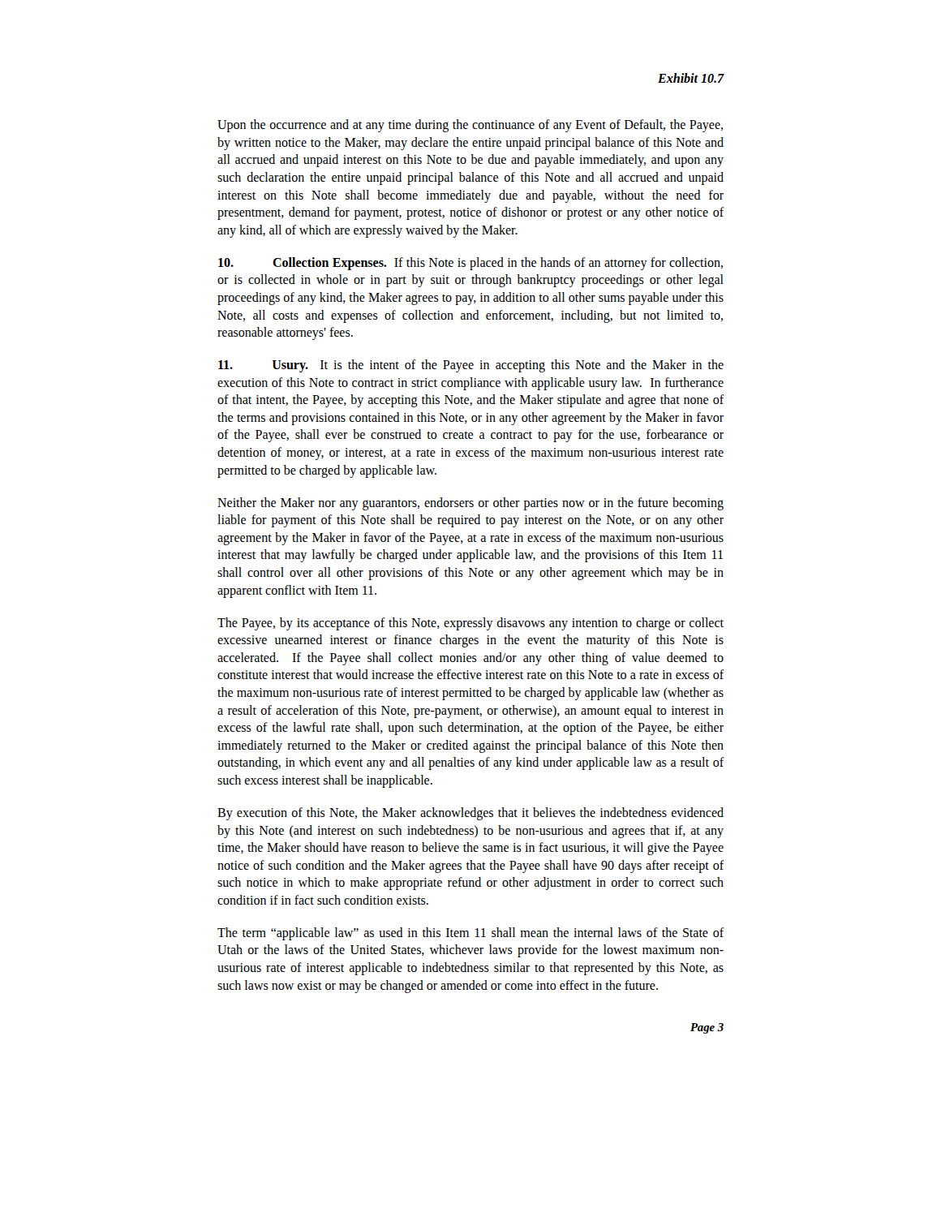Exhibit 10.7
Upon the occurrence and at any time during the continuance of any Event of Default, the Payee, by written notice to the Maker, may declare the entire unpaid principal balance of this Note and all accrued and unpaid interest on this Note to be due and payable immediately, and upon any such declaration the entire unpaid principal balance of this Note and all accrued and unpaid interest on this Note shall become immediately due and payable, without the need for presentment, demand for payment, protest, notice of dishonor or protest or any other notice of any kind, all of which are expressly waived by the Maker.
10. Collection Expenses. If this Note is placed in the hands of an attorney for collection, or is collected in whole or in part by suit or through bankruptcy proceedings or other legal proceedings of any kind, the Maker agrees to pay, in addition to all other sums payable under this Note, all costs and expenses of collection and enforcement, including, but not limited to, reasonable attorneys' fees.
11. Usury. It is the intent of the Payee in accepting this Note and the Maker in the execution of this Note to contract in strict compliance with applicable usury law. In furtherance of that intent, the Payee, by accepting this Note, and the Maker stipulate and agree that none of the terms and provisions contained in this Note, or in any other agreement by the Maker in favor of the Payee, shall ever be construed to create a contract to pay for the use, forbearance or detention of money, or interest, at a rate in excess of the maximum non-usurious interest rate permitted to be charged by applicable law.
Neither the Maker nor any guarantors, endorsers or other parties now or in the future becoming liable for payment of this Note shall be required to pay interest on the Note, or on any other agreement by the Maker in favor of the Payee, at a rate in excess of the maximum non-usurious interest that may lawfully be charged under applicable law, and the provisions of this Item 11 shall control over all other provisions of this Note or any other agreement which may be in apparent conflict with Item 11.
The Payee, by its acceptance of this Note, expressly disavows any intention to charge or collect excessive unearned interest or finance charges in the event the maturity of this Note is accelerated. If the Payee shall collect monies and/or any other thing of value deemed to constitute interest that would increase the effective interest rate on this Note to a rate in excess of the maximum non-usurious rate of interest permitted to be charged by applicable law (whether as a result of acceleration of this Note, pre-payment, or otherwise), an amount equal to interest in excess of the lawful rate shall, upon such determination, at the option of the Payee, be either immediately returned to the Maker or credited against the principal balance of this Note then outstanding, in which event any and all penalties of any kind under applicable law as a result of such excess interest shall be inapplicable.
By execution of this Note, the Maker acknowledges that it believes the indebtedness evidenced by this Note (and interest on such indebtedness) to be non-usurious and agrees that if, at any time, the Maker should have reason to believe the same is in fact usurious, it will give the Payee notice of such condition and the Maker agrees that the Payee shall have 90 days after receipt of such notice in which to make appropriate refund or other adjustment in order to correct such condition if in fact such condition exists.
The term “applicable law” as used in this Item 11 shall mean the internal laws of the State of Utah or the laws of the United States, whichever laws provide for the lowest maximum non-usurious rate of interest applicable to indebtedness similar to that represented by this Note, as such laws now exist or may be changed or amended or come into effect in the future.
Page 3